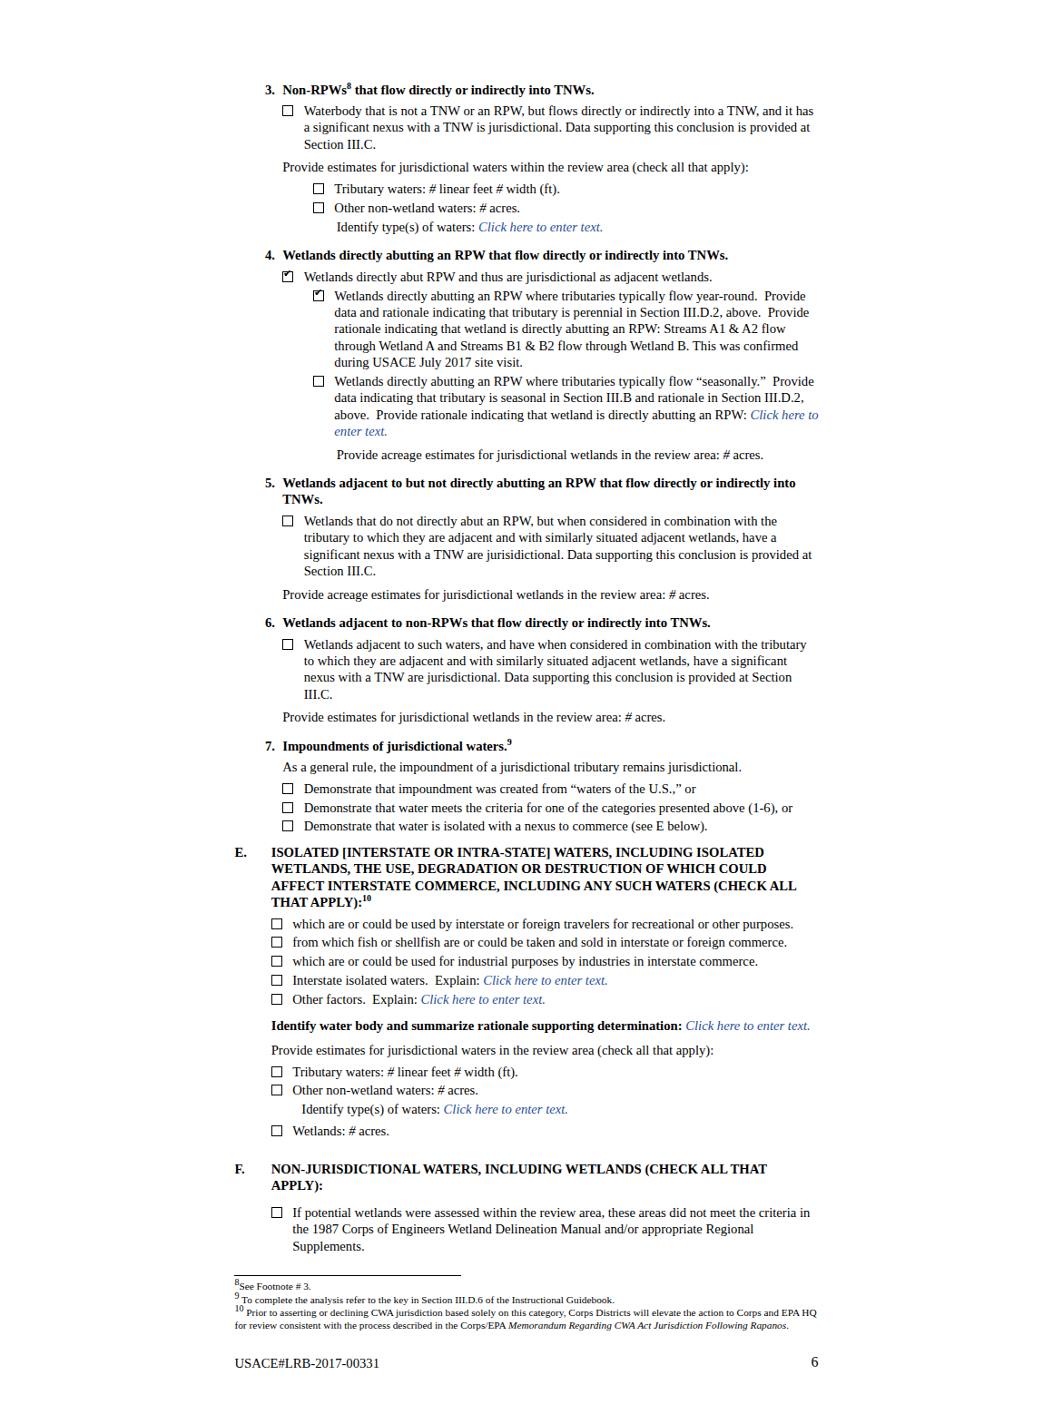3.
Non-RPWs8 that flow directly or indirectly into TNWs.
Waterbody that is not a TNW or an RPW, but flows directly or indirectly into a TNW, and it has a significant nexus with a TNW is jurisdictional. Data supporting this conclusion is provided at Section III.C.
Provide estimates for jurisdictional waters within the review area (check all that apply):
Tributary waters: # linear feet # width (ft).
Other non-wetland waters: # acres.
Identify type(s) of waters: Click here to enter text.
4.
Wetlands directly abutting an RPW that flow directly or indirectly into TNWs.
Wetlands directly abut RPW and thus are jurisdictional as adjacent wetlands.
Wetlands directly abutting an RPW where tributaries typically flow year-round. Provide data and rationale indicating that tributary is perennial in Section III.D.2, above. Provide rationale indicating that wetland is directly abutting an RPW: Streams A1 & A2 flow through Wetland A and Streams B1 & B2 flow through Wetland B. This was confirmed during USACE July 2017 site visit.
Wetlands directly abutting an RPW where tributaries typically flow “seasonally.” Provide data indicating that tributary is seasonal in Section III.B and rationale in Section III.D.2, above. Provide rationale indicating that wetland is directly abutting an RPW: Click here to enter text.
Provide acreage estimates for jurisdictional wetlands in the review area: # acres.
5.
Wetlands adjacent to but not directly abutting an RPW that flow directly or indirectly into TNWs.
Wetlands that do not directly abut an RPW, but when considered in combination with the tributary to which they are adjacent and with similarly situated adjacent wetlands, have a significant nexus with a TNW are jurisidictional. Data supporting this conclusion is provided at Section III.C.
Provide acreage estimates for jurisdictional wetlands in the review area: # acres.
6.
Wetlands adjacent to non-RPWs that flow directly or indirectly into TNWs.
Wetlands adjacent to such waters, and have when considered in combination with the tributary to which they are adjacent and with similarly situated adjacent wetlands, have a significant nexus with a TNW are jurisdictional. Data supporting this conclusion is provided at Section III.C.
Provide estimates for jurisdictional wetlands in the review area: # acres.
7.
Impoundments of jurisdictional waters.9
As a general rule, the impoundment of a jurisdictional tributary remains jurisdictional.
Demonstrate that impoundment was created from “waters of the U.S.,” or
Demonstrate that water meets the criteria for one of the categories presented above (1-6), or
Demonstrate that water is isolated with a nexus to commerce (see E below).
E.
ISOLATED [INTERSTATE OR INTRA-STATE] WATERS, INCLUDING ISOLATED WETLANDS, THE USE, DEGRADATION OR DESTRUCTION OF WHICH COULD AFFECT INTERSTATE COMMERCE, INCLUDING ANY SUCH WATERS (CHECK ALL THAT APPLY):10
which are or could be used by interstate or foreign travelers for recreational or other purposes.
from which fish or shellfish are or could be taken and sold in interstate or foreign commerce.
which are or could be used for industrial purposes by industries in interstate commerce.
Interstate isolated waters. Explain: Click here to enter text.
Other factors. Explain: Click here to enter text.
Identify water body and summarize rationale supporting determination: Click here to enter text.
Provide estimates for jurisdictional waters in the review area (check all that apply):
Tributary waters: # linear feet # width (ft).
Other non-wetland waters: # acres.
Identify type(s) of waters: Click here to enter text.
Wetlands: # acres.
F.
NON-JURISDICTIONAL WATERS, INCLUDING WETLANDS (CHECK ALL THAT APPLY):
If potential wetlands were assessed within the review area, these areas did not meet the criteria in the 1987 Corps of Engineers Wetland Delineation Manual and/or appropriate Regional Supplements.
8See Footnote # 3.
9 To complete the analysis refer to the key in Section III.D.6 of the Instructional Guidebook.
10 Prior to asserting or declining CWA jurisdiction based solely on this category, Corps Districts will elevate the action to Corps and EPA HQ for review consistent with the process described in the Corps/EPA Memorandum Regarding CWA Act Jurisdiction Following Rapanos.
USACE#LRB-2017-00331
6